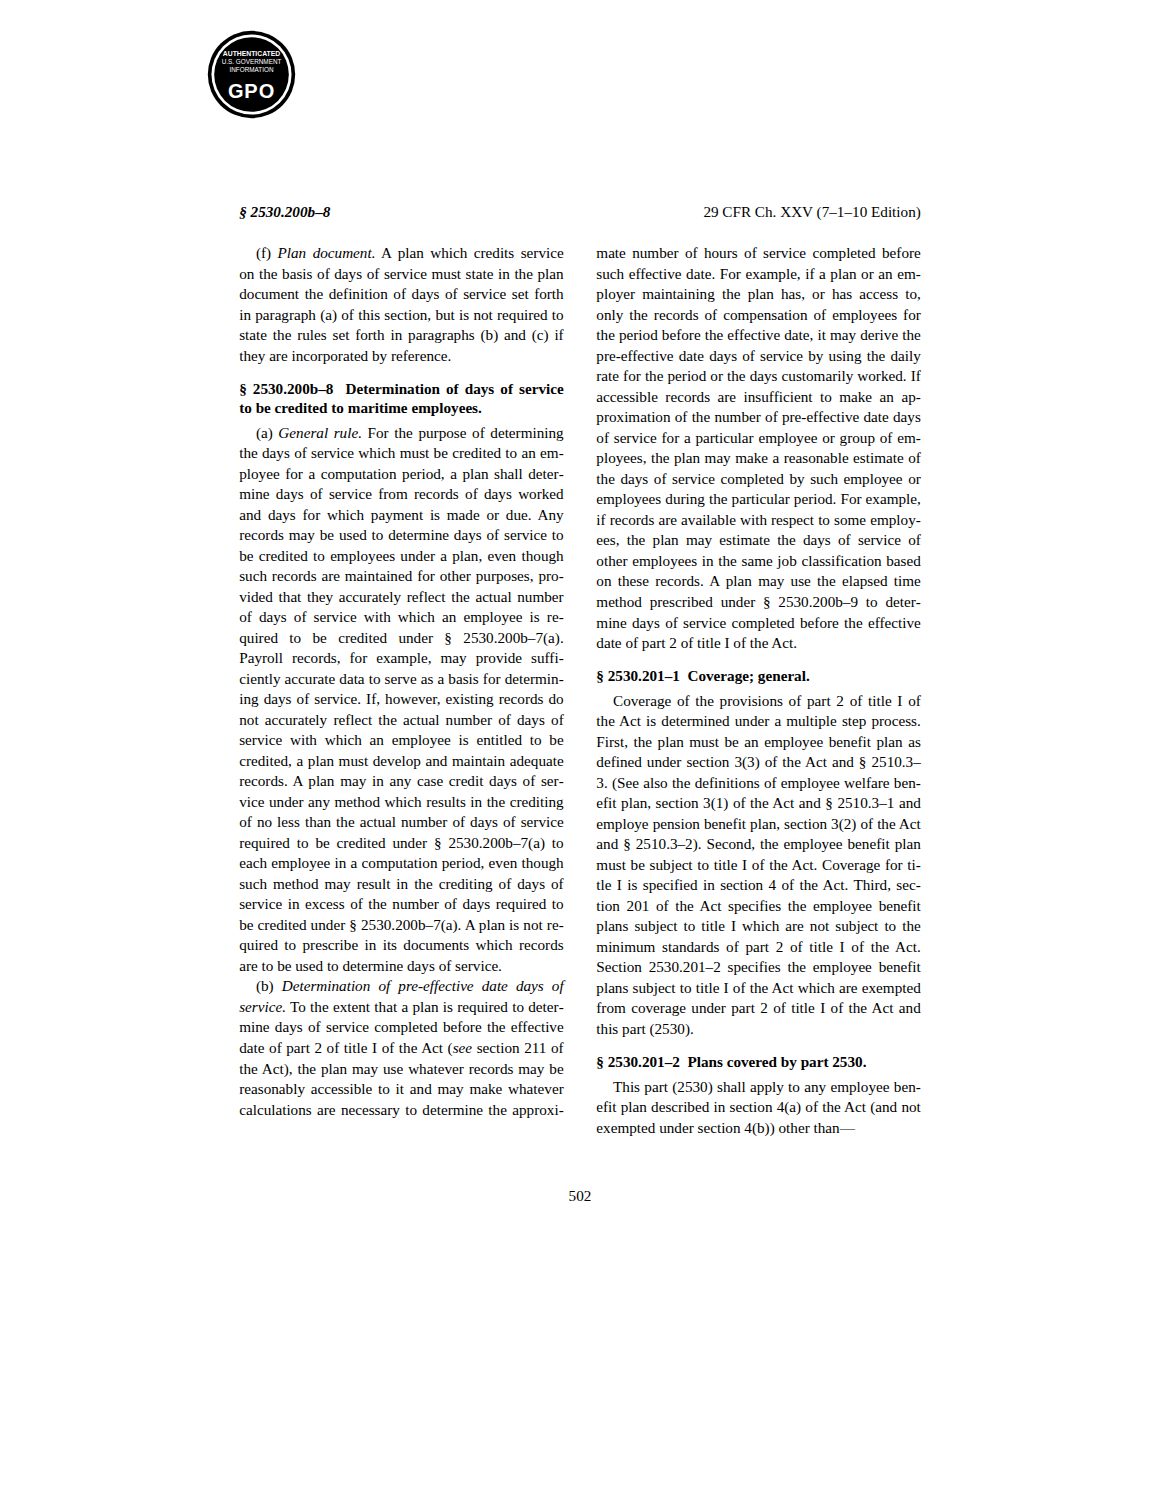AUTHENTICATED U.S. GOVERNMENT INFORMATION GPO
§ 2530.200b–8
29 CFR Ch. XXV (7–1–10 Edition)
(f) Plan document. A plan which credits service on the basis of days of service must state in the plan document the definition of days of service set forth in paragraph (a) of this section, but is not required to state the rules set forth in paragraphs (b) and (c) if they are incorporated by reference.
§ 2530.200b–8 Determination of days of service to be credited to maritime employees.
(a) General rule. For the purpose of determining the days of service which must be credited to an employee for a computation period, a plan shall determine days of service from records of days worked and days for which payment is made or due. Any records may be used to determine days of service to be credited to employees under a plan, even though such records are maintained for other purposes, provided that they accurately reflect the actual number of days of service with which an employee is required to be credited under § 2530.200b–7(a). Payroll records, for example, may provide sufficiently accurate data to serve as a basis for determining days of service. If, however, existing records do not accurately reflect the actual number of days of service with which an employee is entitled to be credited, a plan must develop and maintain adequate records. A plan may in any case credit days of service under any method which results in the crediting of no less than the actual number of days of service required to be credited under § 2530.200b–7(a) to each employee in a computation period, even though such method may result in the crediting of days of service in excess of the number of days required to be credited under § 2530.200b–7(a). A plan is not required to prescribe in its documents which records are to be used to determine days of service.
(b) Determination of pre-effective date days of service. To the extent that a plan is required to determine days of service completed before the effective date of part 2 of title I of the Act (see section 211 of the Act), the plan may use whatever records may be reasonably accessible to it and may make whatever calculations are necessary to determine the approximate number of hours of service completed before such effective date. For example, if a plan or an employer maintaining the plan has, or has access to, only the records of compensation of employees for the period before the effective date, it may derive the pre-effective date days of service by using the daily rate for the period or the days customarily worked. If accessible records are insufficient to make an approximation of the number of pre-effective date days of service for a particular employee or group of employees, the plan may make a reasonable estimate of the days of service completed by such employee or employees during the particular period. For example, if records are available with respect to some employees, the plan may estimate the days of service of other employees in the same job classification based on these records. A plan may use the elapsed time method prescribed under § 2530.200b–9 to determine days of service completed before the effective date of part 2 of title I of the Act.
§ 2530.201–1 Coverage; general.
Coverage of the provisions of part 2 of title I of the Act is determined under a multiple step process. First, the plan must be an employee benefit plan as defined under section 3(3) of the Act and § 2510.3–3. (See also the definitions of employee welfare benefit plan, section 3(1) of the Act and § 2510.3–1 and employe pension benefit plan, section 3(2) of the Act and § 2510.3–2). Second, the employee benefit plan must be subject to title I of the Act. Coverage for title I is specified in section 4 of the Act. Third, section 201 of the Act specifies the employee benefit plans subject to title I which are not subject to the minimum standards of part 2 of title I of the Act. Section 2530.201–2 specifies the employee benefit plans subject to title I of the Act which are exempted from coverage under part 2 of title I of the Act and this part (2530).
§ 2530.201–2 Plans covered by part 2530.
This part (2530) shall apply to any employee benefit plan described in section 4(a) of the Act (and not exempted under section 4(b)) other than—
502